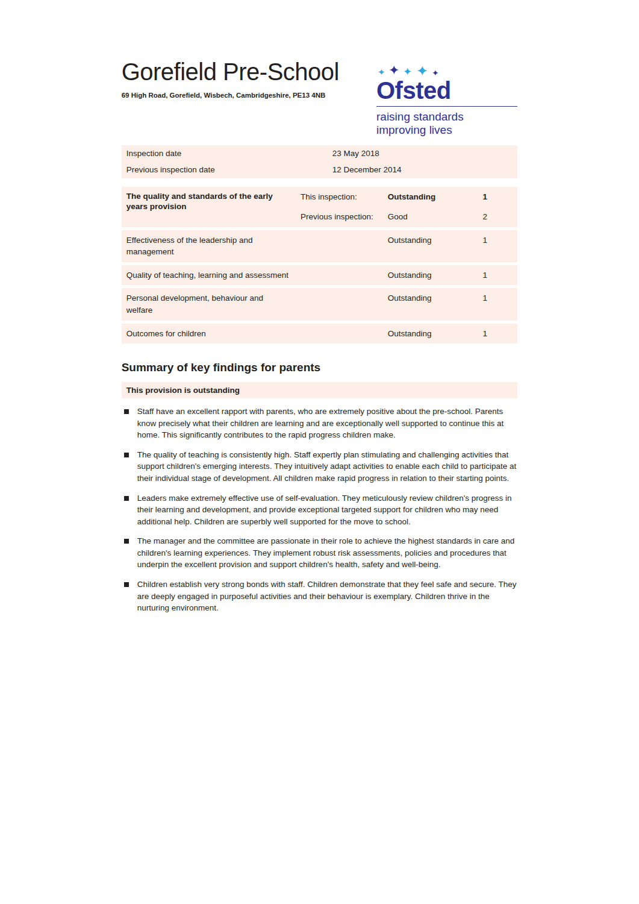Gorefield Pre-School
69 High Road, Gorefield, Wisbech, Cambridgeshire, PE13 4NB
✦ ✦ ✦ ✦ ✦
Ofsted
raising standards
improving lives
| Inspection date | 23 May 2018 |
| Previous inspection date | 12 December 2014 |
| The quality and standards of the early years provision | This inspection: | Outstanding | 1 |
| Previous inspection: | Good | 2 |
| Effectiveness of the leadership and management | | Outstanding | 1 |
| Quality of teaching, learning and assessment | | Outstanding | 1 |
| Personal development, behaviour and welfare | | Outstanding | 1 |
| Outcomes for children | | Outstanding | 1 |
Summary of key findings for parents
This provision is outstanding
Staff have an excellent rapport with parents, who are extremely positive about the pre-school. Parents know precisely what their children are learning and are exceptionally well supported to continue this at home. This significantly contributes to the rapid progress children make.
The quality of teaching is consistently high. Staff expertly plan stimulating and challenging activities that support children's emerging interests. They intuitively adapt activities to enable each child to participate at their individual stage of development. All children make rapid progress in relation to their starting points.
Leaders make extremely effective use of self-evaluation. They meticulously review children's progress in their learning and development, and provide exceptional targeted support for children who may need additional help. Children are superbly well supported for the move to school.
The manager and the committee are passionate in their role to achieve the highest standards in care and children's learning experiences. They implement robust risk assessments, policies and procedures that underpin the excellent provision and support children's health, safety and well-being.
Children establish very strong bonds with staff. Children demonstrate that they feel safe and secure. They are deeply engaged in purposeful activities and their behaviour is exemplary. Children thrive in the nurturing environment.